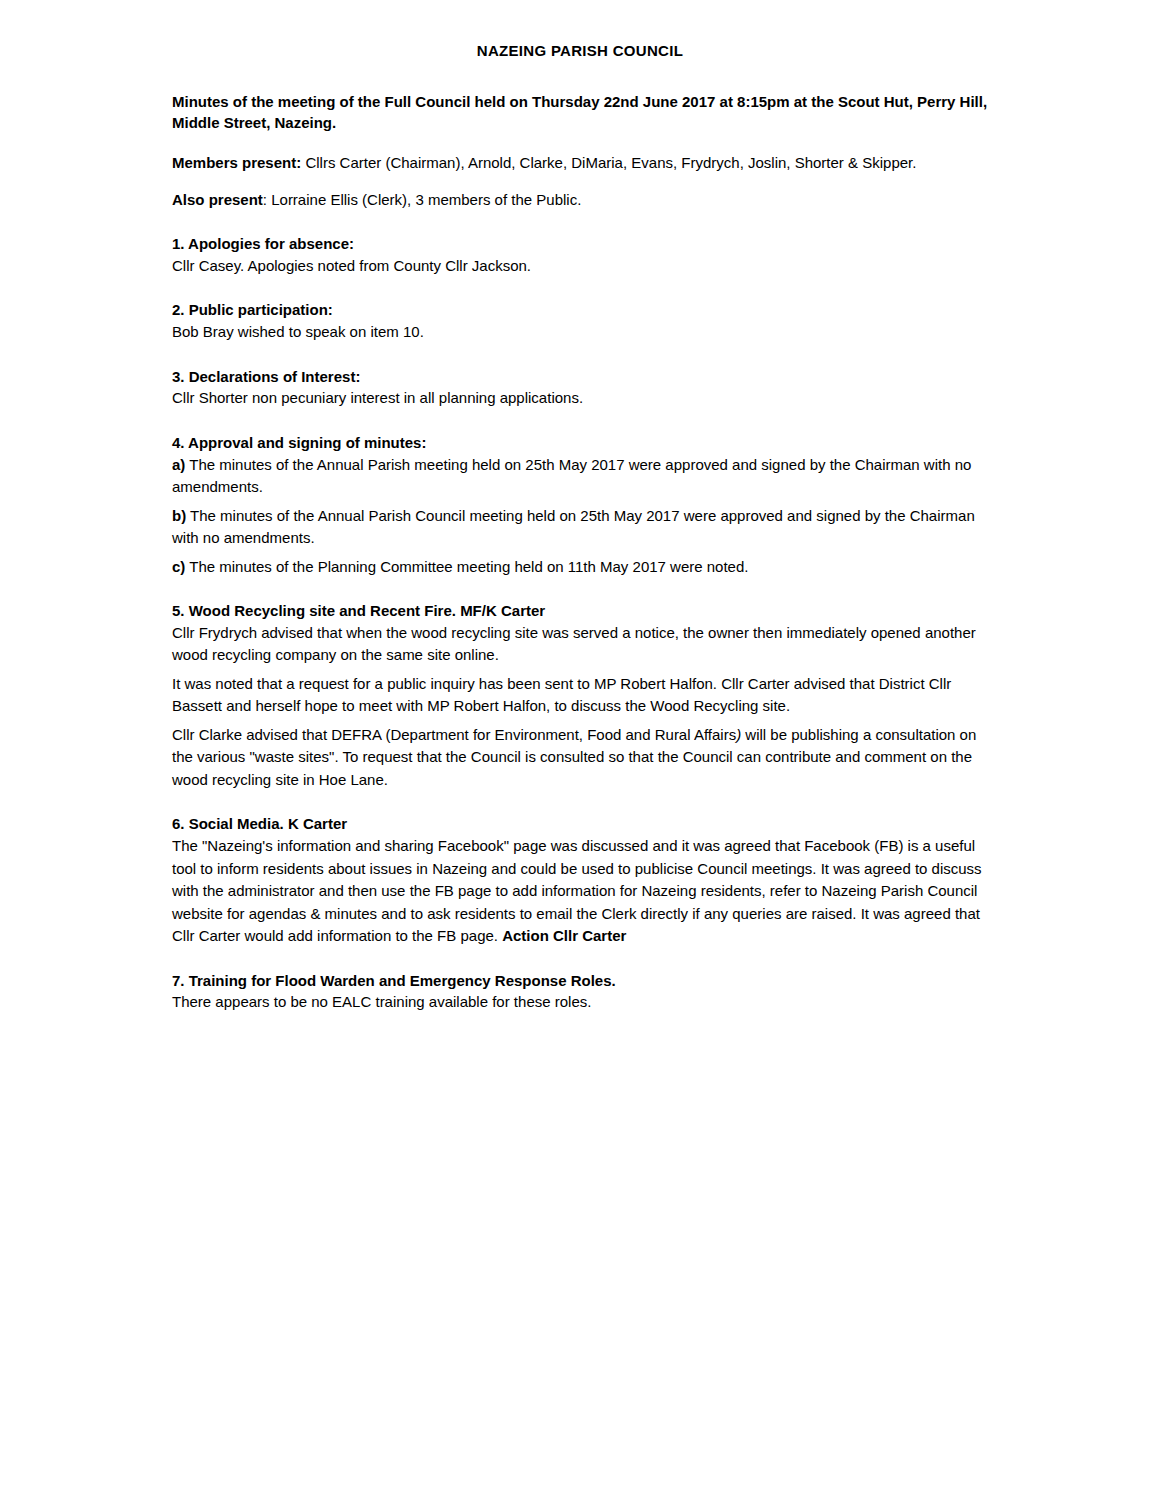NAZEING PARISH COUNCIL
Minutes of the meeting of the Full Council held on Thursday 22nd June 2017 at 8:15pm at the Scout Hut, Perry Hill, Middle Street, Nazeing.
Members present: Cllrs Carter (Chairman), Arnold, Clarke, DiMaria, Evans, Frydrych, Joslin, Shorter & Skipper.
Also present: Lorraine Ellis (Clerk), 3 members of the Public.
1. Apologies for absence:
Cllr Casey. Apologies noted from County Cllr Jackson.
2. Public participation:
Bob Bray wished to speak on item 10.
3. Declarations of Interest:
Cllr Shorter non pecuniary interest in all planning applications.
4. Approval and signing of minutes:
a) The minutes of the Annual Parish meeting held on 25th May 2017 were approved and signed by the Chairman with no amendments.
b) The minutes of the Annual Parish Council meeting held on 25th May 2017 were approved and signed by the Chairman with no amendments.
c) The minutes of the Planning Committee meeting held on 11th May 2017 were noted.
5. Wood Recycling site and Recent Fire. MF/K Carter
Cllr Frydrych advised that when the wood recycling site was served a notice, the owner then immediately opened another wood recycling company on the same site online.
It was noted that a request for a public inquiry has been sent to MP Robert Halfon. Cllr Carter advised that District Cllr Bassett and herself hope to meet with MP Robert Halfon, to discuss the Wood Recycling site.
Cllr Clarke advised that DEFRA (Department for Environment, Food and Rural Affairs) will be publishing a consultation on the various "waste sites". To request that the Council is consulted so that the Council can contribute and comment on the wood recycling site in Hoe Lane.
6. Social Media. K Carter
The "Nazeing's information and sharing Facebook" page was discussed and it was agreed that Facebook (FB) is a useful tool to inform residents about issues in Nazeing and could be used to publicise Council meetings. It was agreed to discuss with the administrator and then use the FB page to add information for Nazeing residents, refer to Nazeing Parish Council website for agendas & minutes and to ask residents to email the Clerk directly if any queries are raised. It was agreed that Cllr Carter would add information to the FB page. Action Cllr Carter
7. Training for Flood Warden and Emergency Response Roles.
There appears to be no EALC training available for these roles.